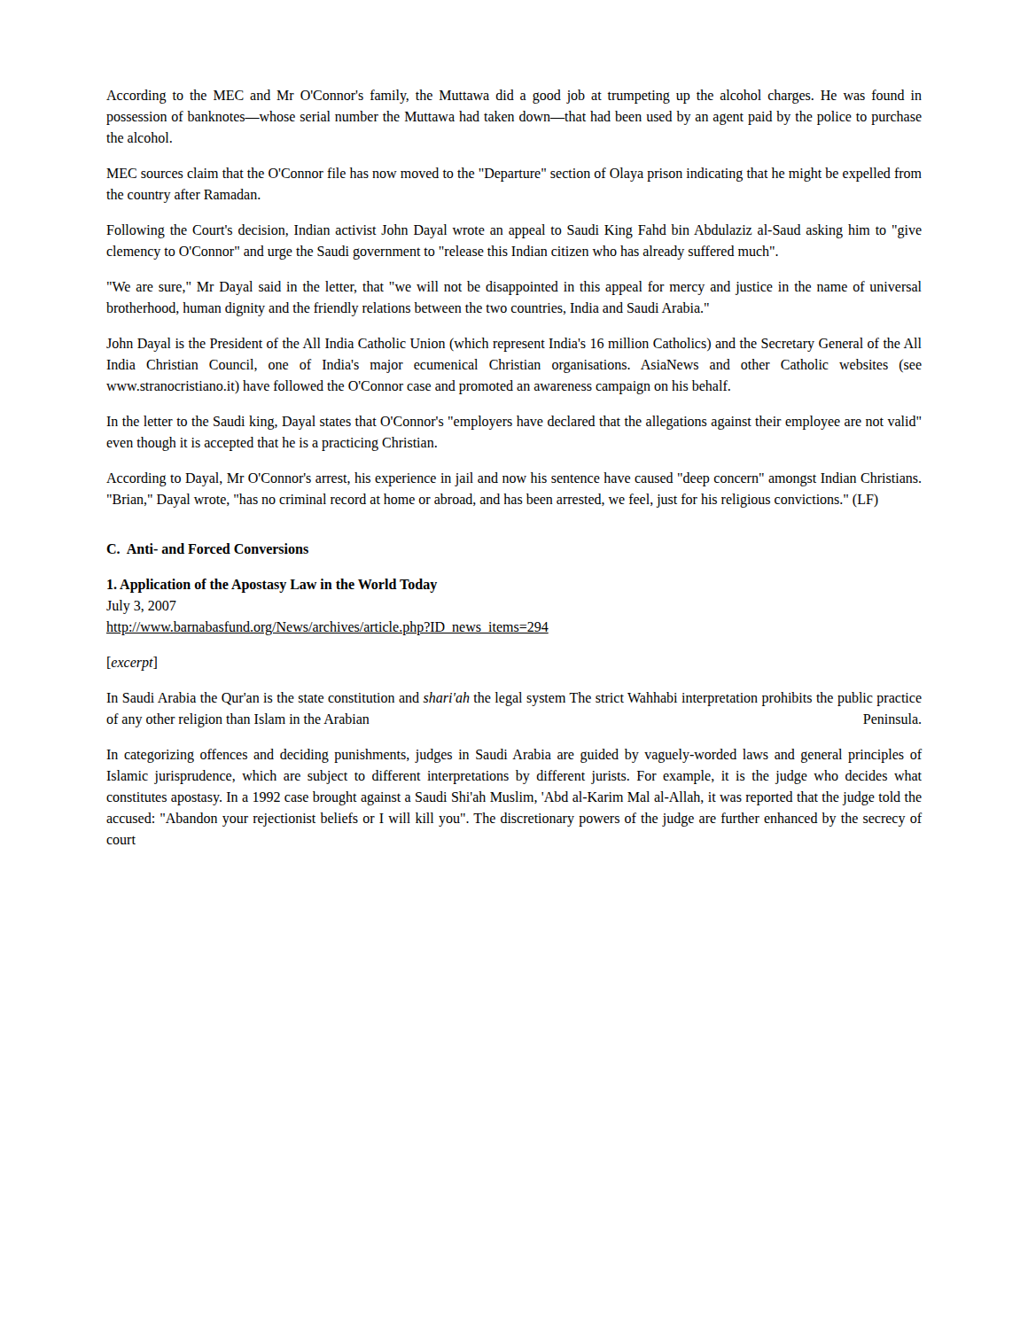According to the MEC and Mr O'Connor's family, the Muttawa did a good job at trumpeting up the alcohol charges. He was found in possession of banknotes—whose serial number the Muttawa had taken down—that had been used by an agent paid by the police to purchase the alcohol.
MEC sources claim that the O'Connor file has now moved to the "Departure" section of Olaya prison indicating that he might be expelled from the country after Ramadan.
Following the Court's decision, Indian activist John Dayal wrote an appeal to Saudi King Fahd bin Abdulaziz al-Saud asking him to "give clemency to O'Connor" and urge the Saudi government to "release this Indian citizen who has already suffered much".
"We are sure," Mr Dayal said in the letter, that "we will not be disappointed in this appeal for mercy and justice in the name of universal brotherhood, human dignity and the friendly relations between the two countries, India and Saudi Arabia."
John Dayal is the President of the All India Catholic Union (which represent India's 16 million Catholics) and the Secretary General of the All India Christian Council, one of India's major ecumenical Christian organisations. AsiaNews and other Catholic websites (see www.stranocristiano.it) have followed the O'Connor case and promoted an awareness campaign on his behalf.
In the letter to the Saudi king, Dayal states that O'Connor's "employers have declared that the allegations against their employee are not valid" even though it is accepted that he is a practicing Christian.
According to Dayal, Mr O'Connor's arrest, his experience in jail and now his sentence have caused "deep concern" amongst Indian Christians. "Brian," Dayal wrote, "has no criminal record at home or abroad, and has been arrested, we feel, just for his religious convictions." (LF)
C. Anti- and Forced Conversions
1. Application of the Apostasy Law in the World Today
July 3, 2007
http://www.barnabasfund.org/News/archives/article.php?ID_news_items=294
[excerpt]
In Saudi Arabia the Qur'an is the state constitution and shari'ah the legal system The strict Wahhabi interpretation prohibits the public practice of any other religion than Islam in the Arabian Peninsula.
In categorizing offences and deciding punishments, judges in Saudi Arabia are guided by vaguely-worded laws and general principles of Islamic jurisprudence, which are subject to different interpretations by different jurists. For example, it is the judge who decides what constitutes apostasy. In a 1992 case brought against a Saudi Shi'ah Muslim, 'Abd al-Karim Mal al-Allah, it was reported that the judge told the accused: "Abandon your rejectionist beliefs or I will kill you". The discretionary powers of the judge are further enhanced by the secrecy of court